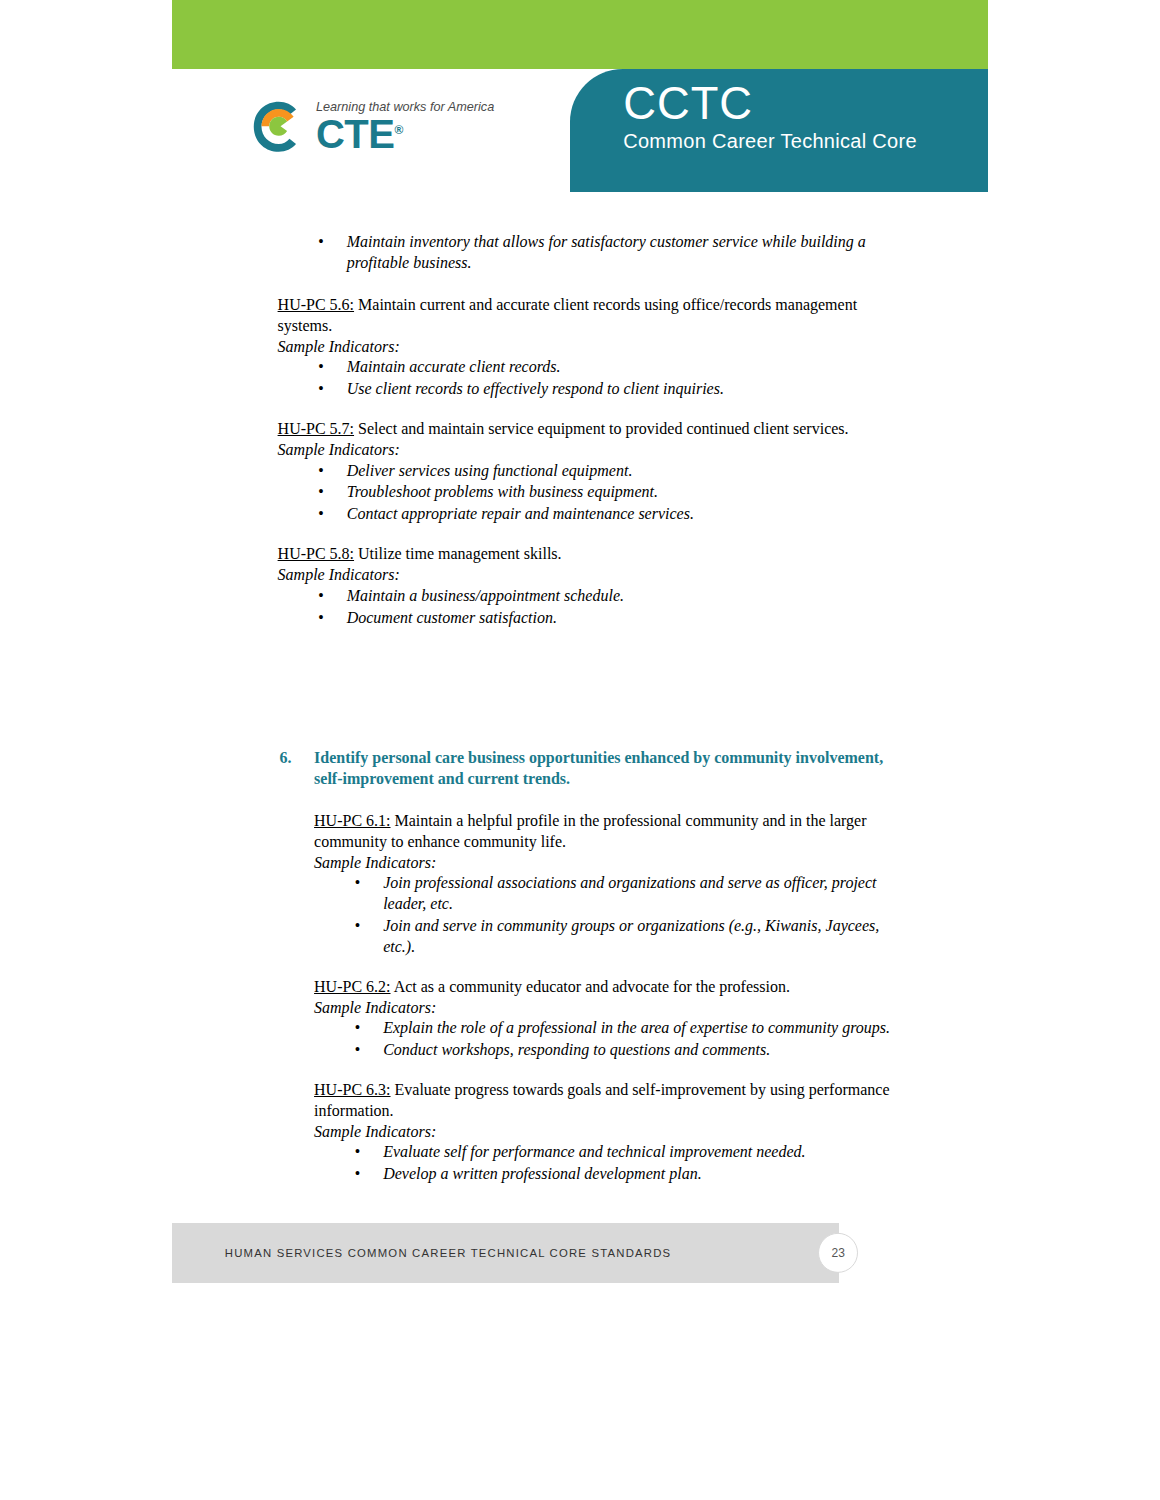CCTC
Common Career Technical Core
Learning that works for America
CTE®
Maintain inventory that allows for satisfactory customer service while building a profitable business.
HU-PC 5.6: Maintain current and accurate client records using office/records management systems.
Sample Indicators:
Maintain accurate client records.
Use client records to effectively respond to client inquiries.
HU-PC 5.7: Select and maintain service equipment to provided continued client services.
Sample Indicators:
Deliver services using functional equipment.
Troubleshoot problems with business equipment.
Contact appropriate repair and maintenance services.
HU-PC 5.8: Utilize time management skills.
Sample Indicators:
Maintain a business/appointment schedule.
Document customer satisfaction.
6.
Identify personal care business opportunities enhanced by community involvement, self-improvement and current trends.
HU-PC 6.1: Maintain a helpful profile in the professional community and in the larger community to enhance community life.
Sample Indicators:
Join professional associations and organizations and serve as officer, project leader, etc.
Join and serve in community groups or organizations (e.g., Kiwanis, Jaycees, etc.).
HU-PC 6.2: Act as a community educator and advocate for the profession.
Sample Indicators:
Explain the role of a professional in the area of expertise to community groups.
Conduct workshops, responding to questions and comments.
HU-PC 6.3: Evaluate progress towards goals and self-improvement by using performance information.
Sample Indicators:
Evaluate self for performance and technical improvement needed.
Develop a written professional development plan.
HUMAN SERVICES COMMON CAREER TECHNICAL CORE STANDARDS
23